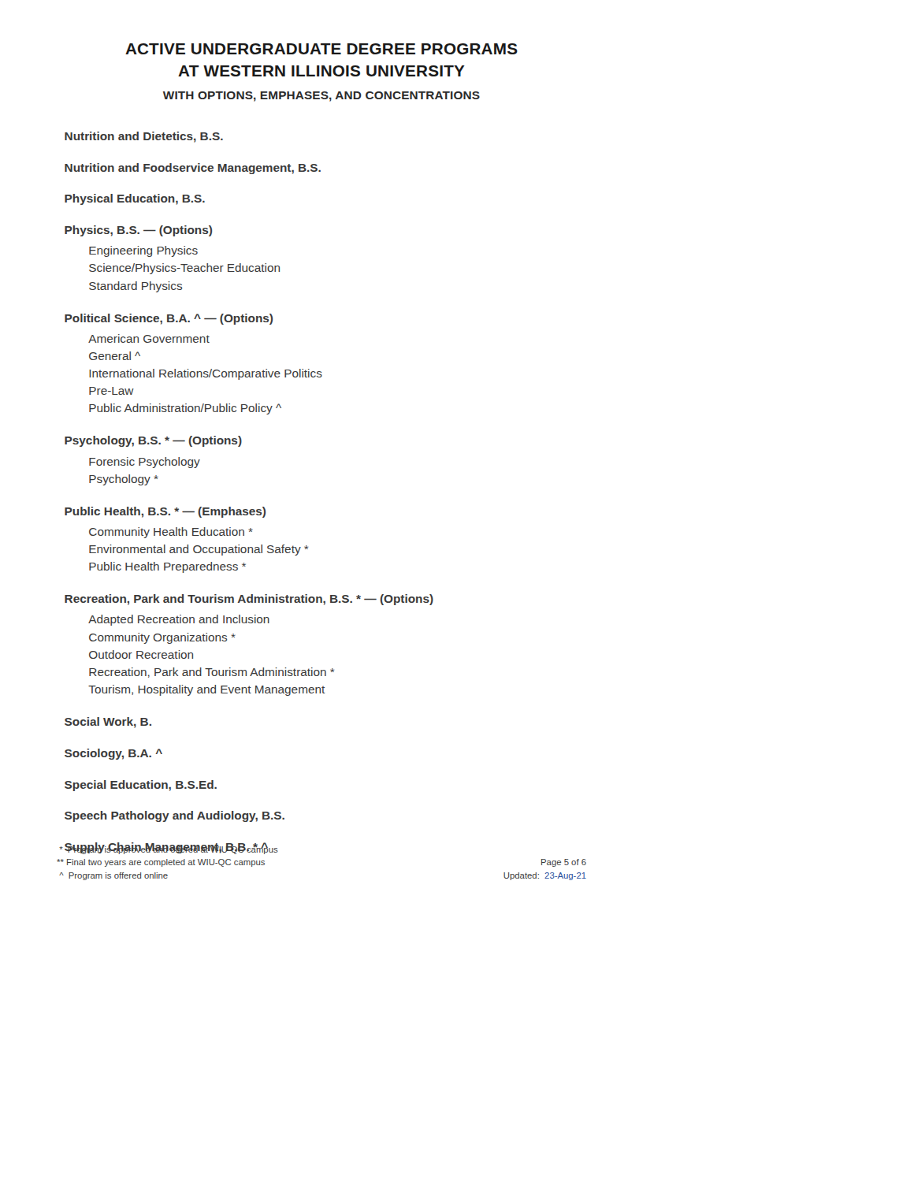ACTIVE UNDERGRADUATE DEGREE PROGRAMS
AT WESTERN ILLINOIS UNIVERSITY
WITH OPTIONS, EMPHASES, AND CONCENTRATIONS
Nutrition and Dietetics, B.S.
Nutrition and Foodservice Management, B.S.
Physical Education, B.S.
Physics, B.S. — (Options)
Engineering Physics
Science/Physics-Teacher Education
Standard Physics
Political Science, B.A. ^ — (Options)
American Government
General ^
International Relations/Comparative Politics
Pre-Law
Public Administration/Public Policy ^
Psychology, B.S. * — (Options)
Forensic Psychology
Psychology *
Public Health, B.S. * — (Emphases)
Community Health Education *
Environmental and Occupational Safety *
Public Health Preparedness *
Recreation, Park and Tourism Administration, B.S. * — (Options)
Adapted Recreation and Inclusion
Community Organizations *
Outdoor Recreation
Recreation, Park and Tourism Administration *
Tourism, Hospitality and Event Management
Social Work, B.
Sociology, B.A. ^
Special Education, B.S.Ed.
Speech Pathology and Audiology, B.S.
Supply Chain Management, B.B. * ^
* Program is approved and offered at WIU-QC campus
** Final two years are completed at WIU-QC campus
^ Program is offered online
Page 5 of 6
Updated: 23-Aug-21